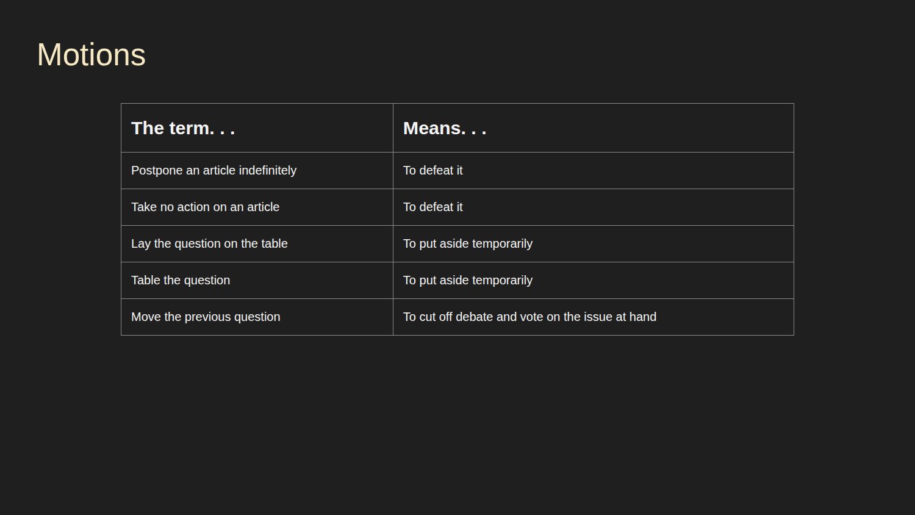Motions
| The term. . . | Means. . . |
| --- | --- |
| Postpone an article indefinitely | To defeat it |
| Take no action on an article | To defeat it |
| Lay the question on the table | To put aside temporarily |
| Table the question | To put aside temporarily |
| Move the previous question | To cut off debate and vote on the issue at hand |